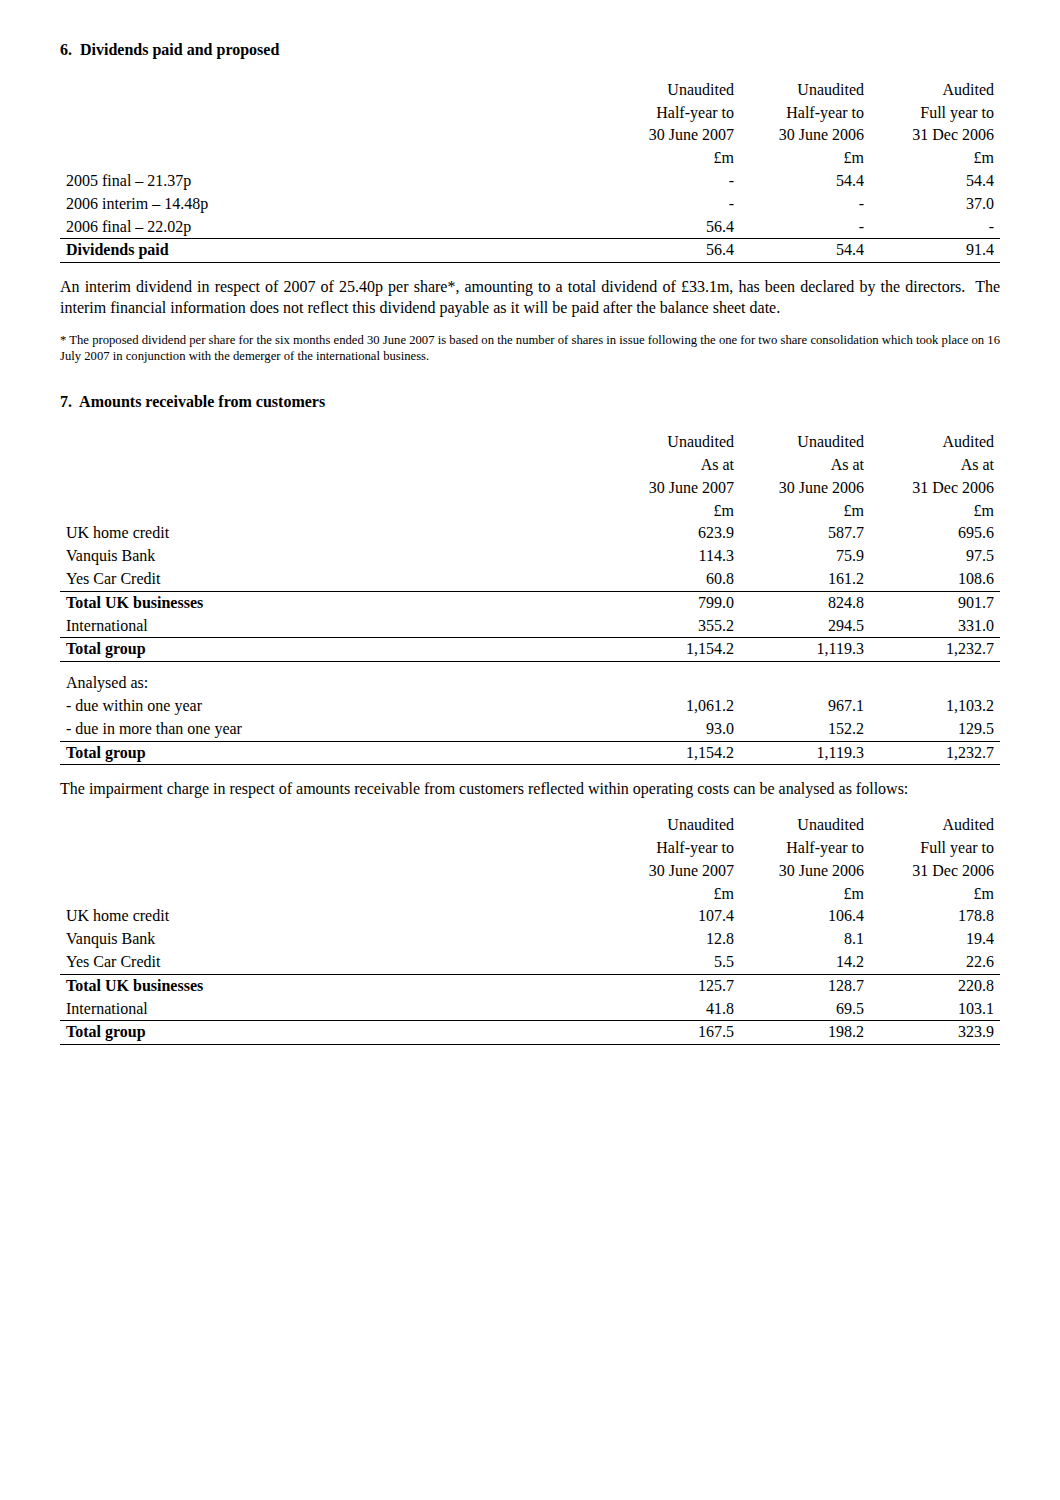6. Dividends paid and proposed
| | Unaudited | Unaudited | Audited |
| --- | --- | --- | --- |
| | Half-year to | Half-year to | Full year to |
| | 30 June 2007 | 30 June 2006 | 31 Dec 2006 |
| | £m | £m | £m |
| 2005 final – 21.37p | - | 54.4 | 54.4 |
| 2006 interim – 14.48p | - | - | 37.0 |
| 2006 final – 22.02p | 56.4 | - | - |
| Dividends paid | 56.4 | 54.4 | 91.4 |
An interim dividend in respect of 2007 of 25.40p per share*, amounting to a total dividend of £33.1m, has been declared by the directors. The interim financial information does not reflect this dividend payable as it will be paid after the balance sheet date.
* The proposed dividend per share for the six months ended 30 June 2007 is based on the number of shares in issue following the one for two share consolidation which took place on 16 July 2007 in conjunction with the demerger of the international business.
7. Amounts receivable from customers
| | Unaudited | Unaudited | Audited |
| --- | --- | --- | --- |
| | As at | As at | As at |
| | 30 June 2007 | 30 June 2006 | 31 Dec 2006 |
| | £m | £m | £m |
| UK home credit | 623.9 | 587.7 | 695.6 |
| Vanquis Bank | 114.3 | 75.9 | 97.5 |
| Yes Car Credit | 60.8 | 161.2 | 108.6 |
| Total UK businesses | 799.0 | 824.8 | 901.7 |
| International | 355.2 | 294.5 | 331.0 |
| Total group | 1,154.2 | 1,119.3 | 1,232.7 |
| Analysed as: | | | |
| - due within one year | 1,061.2 | 967.1 | 1,103.2 |
| - due in more than one year | 93.0 | 152.2 | 129.5 |
| Total group | 1,154.2 | 1,119.3 | 1,232.7 |
The impairment charge in respect of amounts receivable from customers reflected within operating costs can be analysed as follows:
| | Unaudited | Unaudited | Audited |
| --- | --- | --- | --- |
| | Half-year to | Half-year to | Full year to |
| | 30 June 2007 | 30 June 2006 | 31 Dec 2006 |
| | £m | £m | £m |
| UK home credit | 107.4 | 106.4 | 178.8 |
| Vanquis Bank | 12.8 | 8.1 | 19.4 |
| Yes Car Credit | 5.5 | 14.2 | 22.6 |
| Total UK businesses | 125.7 | 128.7 | 220.8 |
| International | 41.8 | 69.5 | 103.1 |
| Total group | 167.5 | 198.2 | 323.9 |